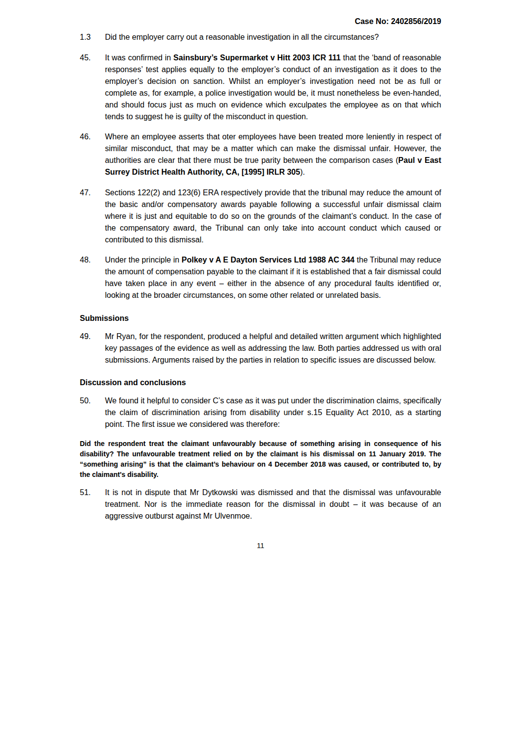Case No: 2402856/2019
1.3 Did the employer carry out a reasonable investigation in all the circumstances?
45. It was confirmed in Sainsbury’s Supermarket v Hitt 2003 ICR 111 that the ‘band of reasonable responses’ test applies equally to the employer’s conduct of an investigation as it does to the employer’s decision on sanction. Whilst an employer’s investigation need not be as full or complete as, for example, a police investigation would be, it must nonetheless be even-handed, and should focus just as much on evidence which exculpates the employee as on that which tends to suggest he is guilty of the misconduct in question.
46. Where an employee asserts that oter employees have been treated more leniently in respect of similar misconduct, that may be a matter which can make the dismissal unfair. However, the authorities are clear that there must be true parity between the comparison cases (Paul v East Surrey District Health Authority, CA, [1995] IRLR 305).
47. Sections 122(2) and 123(6) ERA respectively provide that the tribunal may reduce the amount of the basic and/or compensatory awards payable following a successful unfair dismissal claim where it is just and equitable to do so on the grounds of the claimant’s conduct. In the case of the compensatory award, the Tribunal can only take into account conduct which caused or contributed to this dismissal.
48. Under the principle in Polkey v A E Dayton Services Ltd 1988 AC 344 the Tribunal may reduce the amount of compensation payable to the claimant if it is established that a fair dismissal could have taken place in any event – either in the absence of any procedural faults identified or, looking at the broader circumstances, on some other related or unrelated basis.
Submissions
49. Mr Ryan, for the respondent, produced a helpful and detailed written argument which highlighted key passages of the evidence as well as addressing the law. Both parties addressed us with oral submissions. Arguments raised by the parties in relation to specific issues are discussed below.
Discussion and conclusions
50. We found it helpful to consider C’s case as it was put under the discrimination claims, specifically the claim of discrimination arising from disability under s.15 Equality Act 2010, as a starting point. The first issue we considered was therefore:
Did the respondent treat the claimant unfavourably because of something arising in consequence of his disability? The unfavourable treatment relied on by the claimant is his dismissal on 11 January 2019. The “something arising” is that the claimant’s behaviour on 4 December 2018 was caused, or contributed to, by the claimant's disability.
51. It is not in dispute that Mr Dytkowski was dismissed and that the dismissal was unfavourable treatment. Nor is the immediate reason for the dismissal in doubt – it was because of an aggressive outburst against Mr Ulvenmoe.
11